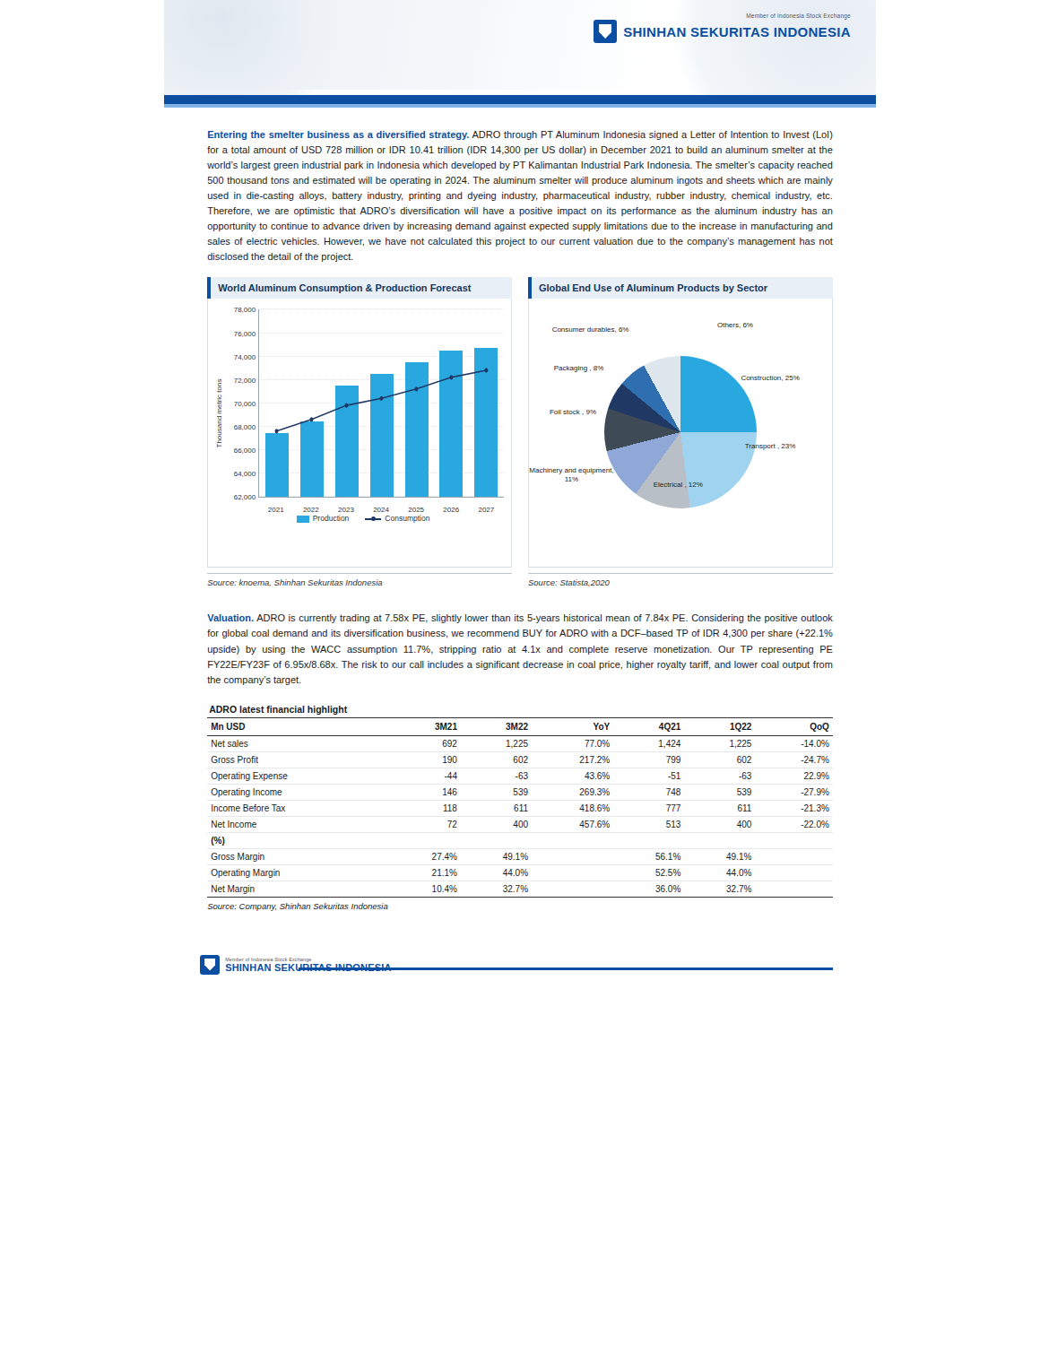Member of Indonesia Stock Exchange
SHINHAN SEKURITAS INDONESIA
Entering the smelter business as a diversified strategy. ADRO through PT Aluminum Indonesia signed a Letter of Intention to Invest (LoI) for a total amount of USD 728 million or IDR 10.41 trillion (IDR 14,300 per US dollar) in December 2021 to build an aluminum smelter at the world’s largest green industrial park in Indonesia which developed by PT Kalimantan Industrial Park Indonesia. The smelter’s capacity reached 500 thousand tons and estimated will be operating in 2024. The aluminum smelter will produce aluminum ingots and sheets which are mainly used in die-casting alloys, battery industry, printing and dyeing industry, pharmaceutical industry, rubber industry, chemical industry, etc. Therefore, we are optimistic that ADRO’s diversification will have a positive impact on its performance as the aluminum industry has an opportunity to continue to advance driven by increasing demand against expected supply limitations due to the increase in manufacturing and sales of electric vehicles. However, we have not calculated this project to our current valuation due to the company’s management has not disclosed the detail of the project.
World Aluminum Consumption & Production Forecast
Thousand metric tons
62,000
64,000
66,000
68,000
70,000
72,000
74,000
76,000
78,000
2021202220232024202520262027
Production Consumption
Source: knoema, Shinhan Sekuritas Indonesia
Global End Use of Aluminum Products by Sector
Others, 6%
Consumer durables, 6%
Packaging , 8%
Foil stock , 9%
Machinery and equipment, 11%
Electrical , 12%
Transport , 23%
Construction, 25%
Source: Statista,2020
Valuation. ADRO is currently trading at 7.58x PE, slightly lower than its 5-years historical mean of 7.84x PE. Considering the positive outlook for global coal demand and its diversification business, we recommend BUY for ADRO with a DCF–based TP of IDR 4,300 per share (+22.1% upside) by using the WACC assumption 11.7%, stripping ratio at 4.1x and complete reserve monetization. Our TP representing PE FY22E/FY23F of 6.95x/8.68x. The risk to our call includes a significant decrease in coal price, higher royalty tariff, and lower coal output from the company’s target.
ADRO latest financial highlight
| Mn USD | 3M21 | 3M22 | YoY | 4Q21 | 1Q22 | QoQ |
| --- | --- | --- | --- | --- | --- | --- |
| Net sales | 692 | 1,225 | 77.0% | 1,424 | 1,225 | -14.0% |
| Gross Profit | 190 | 602 | 217.2% | 799 | 602 | -24.7% |
| Operating Expense | -44 | -63 | 43.6% | -51 | -63 | 22.9% |
| Operating Income | 146 | 539 | 269.3% | 748 | 539 | -27.9% |
| Income Before Tax | 118 | 611 | 418.6% | 777 | 611 | -21.3% |
| Net Income | 72 | 400 | 457.6% | 513 | 400 | -22.0% |
| (%) |
| Gross Margin | 27.4% | 49.1% | | 56.1% | 49.1% | |
| Operating Margin | 21.1% | 44.0% | | 52.5% | 44.0% | |
| Net Margin | 10.4% | 32.7% | | 36.0% | 32.7% | |
Source: Company, Shinhan Sekuritas Indonesia
Member of Indonesia Stock Exchange SHINHAN SEKURITAS INDONESIA